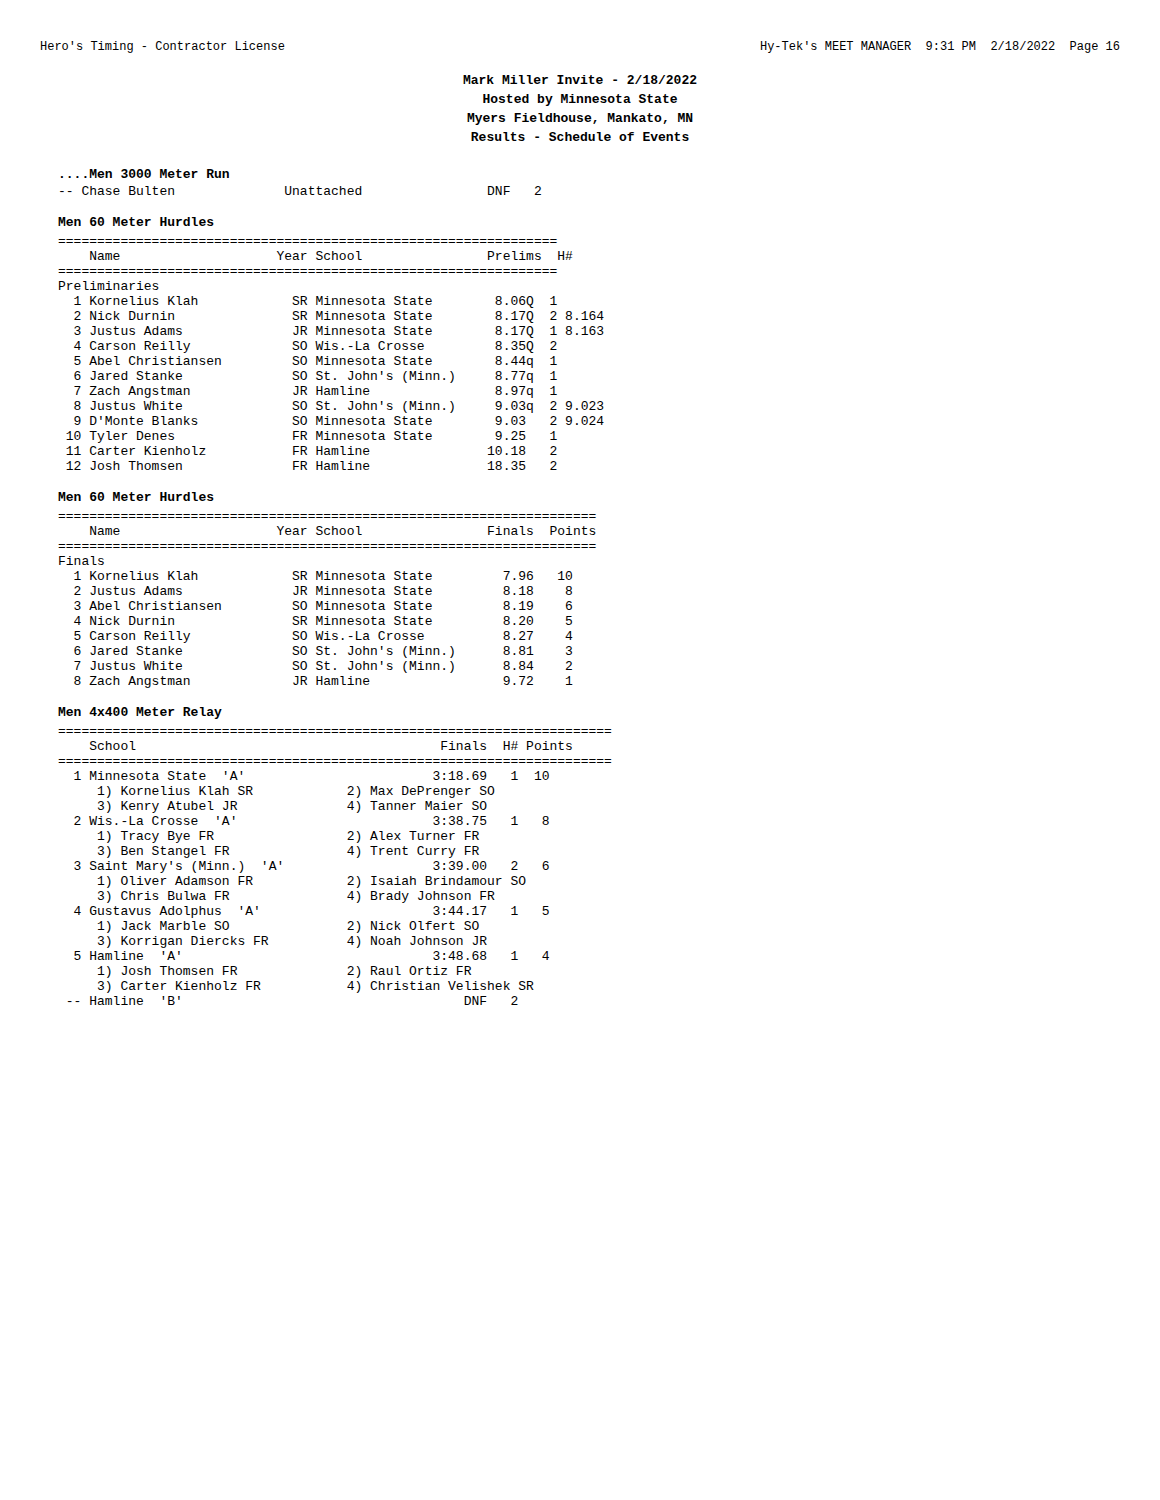Hero's Timing - Contractor License Hy-Tek's MEET MANAGER 9:31 PM 2/18/2022 Page 16
Mark Miller Invite - 2/18/2022
Hosted by Minnesota State
Myers Fieldhouse, Mankato, MN
Results - Schedule of Events
....Men 3000 Meter Run
-- Chase Bulten              Unattached                DNF   2
Men 60 Meter Hurdles
================================================================
    Name                    Year School                Prelims  H#
================================================================
Preliminaries
  1 Kornelius Klah            SR Minnesota State        8.06Q  1
  2 Nick Durnin               SR Minnesota State        8.17Q  2 8.164
  3 Justus Adams              JR Minnesota State        8.17Q  1 8.163
  4 Carson Reilly             SO Wis.-La Crosse         8.35Q  2
  5 Abel Christiansen         SO Minnesota State        8.44q  1
  6 Jared Stanke              SO St. John's (Minn.)     8.77q  1
  7 Zach Angstman             JR Hamline                8.97q  1
  8 Justus White              SO St. John's (Minn.)     9.03q  2 9.023
  9 D'Monte Blanks            SO Minnesota State        9.03   2 9.024
 10 Tyler Denes               FR Minnesota State        9.25   1
 11 Carter Kienholz           FR Hamline               10.18   2
 12 Josh Thomsen              FR Hamline               18.35   2
Men 60 Meter Hurdles
=====================================================================
    Name                    Year School                Finals  Points
=====================================================================
Finals
  1 Kornelius Klah            SR Minnesota State         7.96   10
  2 Justus Adams              JR Minnesota State         8.18    8
  3 Abel Christiansen         SO Minnesota State         8.19    6
  4 Nick Durnin               SR Minnesota State         8.20    5
  5 Carson Reilly             SO Wis.-La Crosse          8.27    4
  6 Jared Stanke              SO St. John's (Minn.)      8.81    3
  7 Justus White              SO St. John's (Minn.)      8.84    2
  8 Zach Angstman             JR Hamline                 9.72    1
Men 4x400 Meter Relay
=======================================================================
    School                                       Finals  H# Points
=======================================================================
  1 Minnesota State  'A'                        3:18.69   1  10
     1) Kornelius Klah SR            2) Max DePrenger SO
     3) Kenry Atubel JR              4) Tanner Maier SO
  2 Wis.-La Crosse  'A'                         3:38.75   1   8
     1) Tracy Bye FR                 2) Alex Turner FR
     3) Ben Stangel FR               4) Trent Curry FR
  3 Saint Mary's (Minn.)  'A'                   3:39.00   2   6
     1) Oliver Adamson FR            2) Isaiah Brindamour SO
     3) Chris Bulwa FR               4) Brady Johnson FR
  4 Gustavus Adolphus  'A'                      3:44.17   1   5
     1) Jack Marble SO               2) Nick Olfert SO
     3) Korrigan Diercks FR          4) Noah Johnson JR
  5 Hamline  'A'                                3:48.68   1   4
     1) Josh Thomsen FR              2) Raul Ortiz FR
     3) Carter Kienholz FR           4) Christian Velishek SR
 -- Hamline  'B'                                    DNF   2